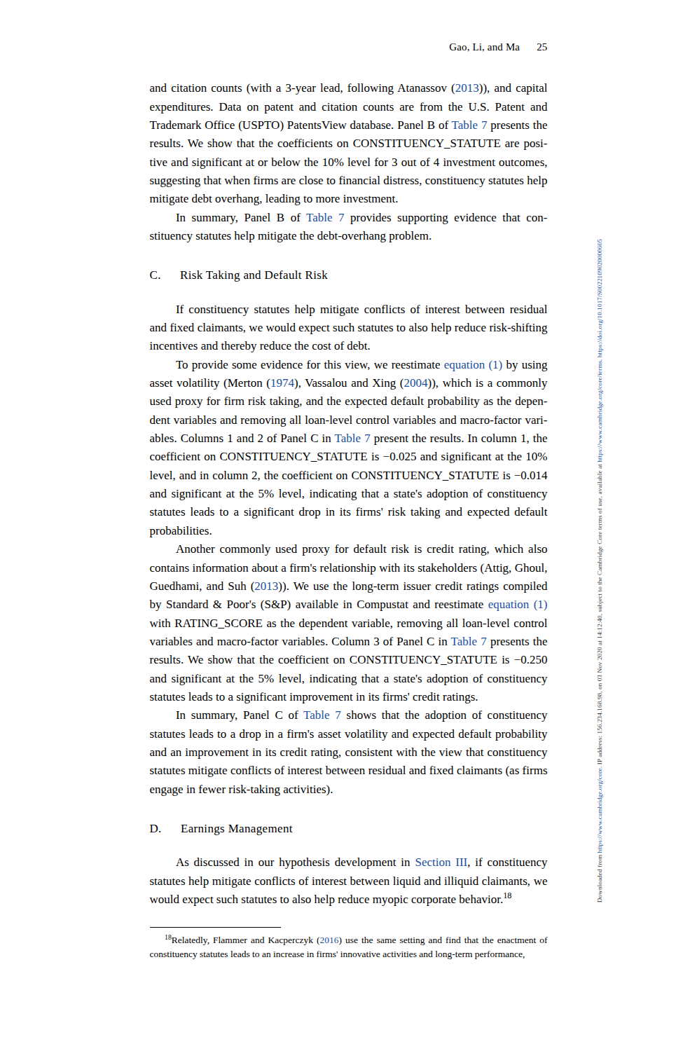Downloaded from https://www.cambridge.org/core. IP address: 156.234.168.98, on 03 Nov 2020 at 14:12:40, subject to the Cambridge Core terms of use, available at https://www.cambridge.org/core/terms. https://doi.org/10.1017/S0022109020000605
Gao, Li, and Ma 25
and citation counts (with a 3-year lead, following Atanassov (2013)), and capital expenditures. Data on patent and citation counts are from the U.S. Patent and Trademark Office (USPTO) PatentsView database. Panel B of Table 7 presents the results. We show that the coefficients on CONSTITUENCY_STATUTE are positive and significant at or below the 10% level for 3 out of 4 investment outcomes, suggesting that when firms are close to financial distress, constituency statutes help mitigate debt overhang, leading to more investment.
In summary, Panel B of Table 7 provides supporting evidence that constituency statutes help mitigate the debt-overhang problem.
C. Risk Taking and Default Risk
If constituency statutes help mitigate conflicts of interest between residual and fixed claimants, we would expect such statutes to also help reduce risk-shifting incentives and thereby reduce the cost of debt.
To provide some evidence for this view, we reestimate equation (1) by using asset volatility (Merton (1974), Vassalou and Xing (2004)), which is a commonly used proxy for firm risk taking, and the expected default probability as the dependent variables and removing all loan-level control variables and macro-factor variables. Columns 1 and 2 of Panel C in Table 7 present the results. In column 1, the coefficient on CONSTITUENCY_STATUTE is −0.025 and significant at the 10% level, and in column 2, the coefficient on CONSTITUENCY_STATUTE is −0.014 and significant at the 5% level, indicating that a state's adoption of constituency statutes leads to a significant drop in its firms' risk taking and expected default probabilities.
Another commonly used proxy for default risk is credit rating, which also contains information about a firm's relationship with its stakeholders (Attig, Ghoul, Guedhami, and Suh (2013)). We use the long-term issuer credit ratings compiled by Standard & Poor's (S&P) available in Compustat and reestimate equation (1) with RATING_SCORE as the dependent variable, removing all loan-level control variables and macro-factor variables. Column 3 of Panel C in Table 7 presents the results. We show that the coefficient on CONSTITUENCY_STATUTE is −0.250 and significant at the 5% level, indicating that a state's adoption of constituency statutes leads to a significant improvement in its firms' credit ratings.
In summary, Panel C of Table 7 shows that the adoption of constituency statutes leads to a drop in a firm's asset volatility and expected default probability and an improvement in its credit rating, consistent with the view that constituency statutes mitigate conflicts of interest between residual and fixed claimants (as firms engage in fewer risk-taking activities).
D. Earnings Management
As discussed in our hypothesis development in Section III, if constituency statutes help mitigate conflicts of interest between liquid and illiquid claimants, we would expect such statutes to also help reduce myopic corporate behavior.18
18Relatedly, Flammer and Kacperczyk (2016) use the same setting and find that the enactment of constituency statutes leads to an increase in firms' innovative activities and long-term performance,